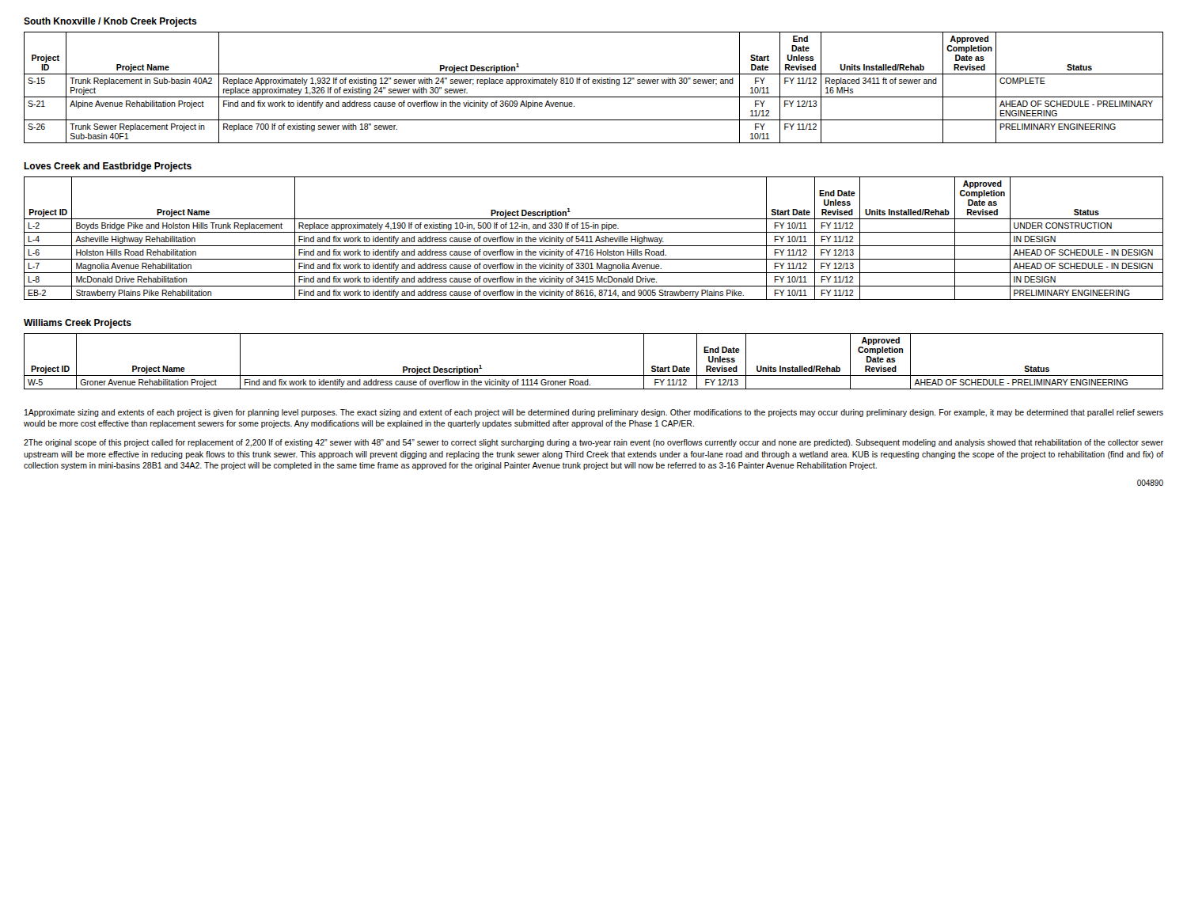South Knoxville / Knob Creek Projects
| Project ID | Project Name | Project Description 1 | Start Date | End Date Unless Revised | Units Installed/Rehab | Approved Completion Date as Revised | Status |
| --- | --- | --- | --- | --- | --- | --- | --- |
| S-15 | Trunk Replacement in Sub-basin 40A2 Project | Replace Approximately 1,932 lf of existing 12" sewer with 24" sewer; replace approximately 810 lf of existing 12" sewer with 30" sewer; and replace approximatey 1,326 lf of existing 24" sewer with 30" sewer. | FY 10/11 | FY 11/12 | Replaced 3411 ft of sewer and 16 MHs | | COMPLETE |
| S-21 | Alpine Avenue Rehabilitation Project | Find and fix work to identify and address cause of overflow in the vicinity of 3609 Alpine Avenue. | FY 11/12 | FY 12/13 | | | AHEAD OF SCHEDULE - PRELIMINARY ENGINEERING |
| S-26 | Trunk Sewer Replacement Project in Sub-basin 40F1 | Replace 700 lf of existing sewer with 18" sewer. | FY 10/11 | FY 11/12 | | | PRELIMINARY ENGINEERING |
Loves Creek and Eastbridge Projects
| Project ID | Project Name | Project Description 1 | Start Date | End Date Unless Revised | Units Installed/Rehab | Approved Completion Date as Revised | Status |
| --- | --- | --- | --- | --- | --- | --- | --- |
| L-2 | Boyds Bridge Pike and Holston Hills Trunk Replacement | Replace approximately 4,190 lf of existing 10-in, 500 lf of 12-in, and 330 lf of 15-in pipe. | FY 10/11 | FY 11/12 | | | UNDER CONSTRUCTION |
| L-4 | Asheville Highway Rehabilitation | Find and fix work to identify and address cause of overflow in the vicinity of 5411 Asheville Highway. | FY 10/11 | FY 11/12 | | | IN DESIGN |
| L-6 | Holston Hills Road Rehabilitation | Find and fix work to identify and address cause of overflow in the vicinity of 4716 Holston Hills Road. | FY 11/12 | FY 12/13 | | | AHEAD OF SCHEDULE - IN DESIGN |
| L-7 | Magnolia Avenue Rehabilitation | Find and fix work to identify and address cause of overflow in the vicinity of 3301 Magnolia Avenue. | FY 11/12 | FY 12/13 | | | AHEAD OF SCHEDULE - IN DESIGN |
| L-8 | McDonald Drive Rehabilitation | Find and fix work to identify and address cause of overflow in the vicinity of 3415 McDonald Drive. | FY 10/11 | FY 11/12 | | | IN DESIGN |
| EB-2 | Strawberry Plains Pike Rehabilitation | Find and fix work to identify and address cause of overflow in the vicinity of 8616, 8714, and 9005 Strawberry Plains Pike. | FY 10/11 | FY 11/12 | | | PRELIMINARY ENGINEERING |
Williams Creek Projects
| Project ID | Project Name | Project Description 1 | Start Date | End Date Unless Revised | Units Installed/Rehab | Approved Completion Date as Revised | Status |
| --- | --- | --- | --- | --- | --- | --- | --- |
| W-5 | Groner Avenue Rehabilitation Project | Find and fix work to identify and address cause of overflow in the vicinity of 1114 Groner Road. | FY 11/12 | FY 12/13 | | | AHEAD OF SCHEDULE - PRELIMINARY ENGINEERING |
1Approximate sizing and extents of each project is given for planning level purposes. The exact sizing and extent of each project will be determined during preliminary design. Other modifications to the projects may occur during preliminary design. For example, it may be determined that parallel relief sewers would be more cost effective than replacement sewers for some projects. Any modifications will be explained in the quarterly updates submitted after approval of the Phase 1 CAP/ER.
2The original scope of this project called for replacement of 2,200 lf of existing 42” sewer with 48” and 54” sewer to correct slight surcharging during a two-year rain event (no overflows currently occur and none are predicted). Subsequent modeling and analysis showed that rehabilitation of the collector sewer upstream will be more effective in reducing peak flows to this trunk sewer. This approach will prevent digging and replacing the trunk sewer along Third Creek that extends under a four-lane road and through a wetland area. KUB is requesting changing the scope of the project to rehabilitation (find and fix) of collection system in mini-basins 28B1 and 34A2. The project will be completed in the same time frame as approved for the original Painter Avenue trunk project but will now be referred to as 3-16 Painter Avenue Rehabilitation Project.
004890